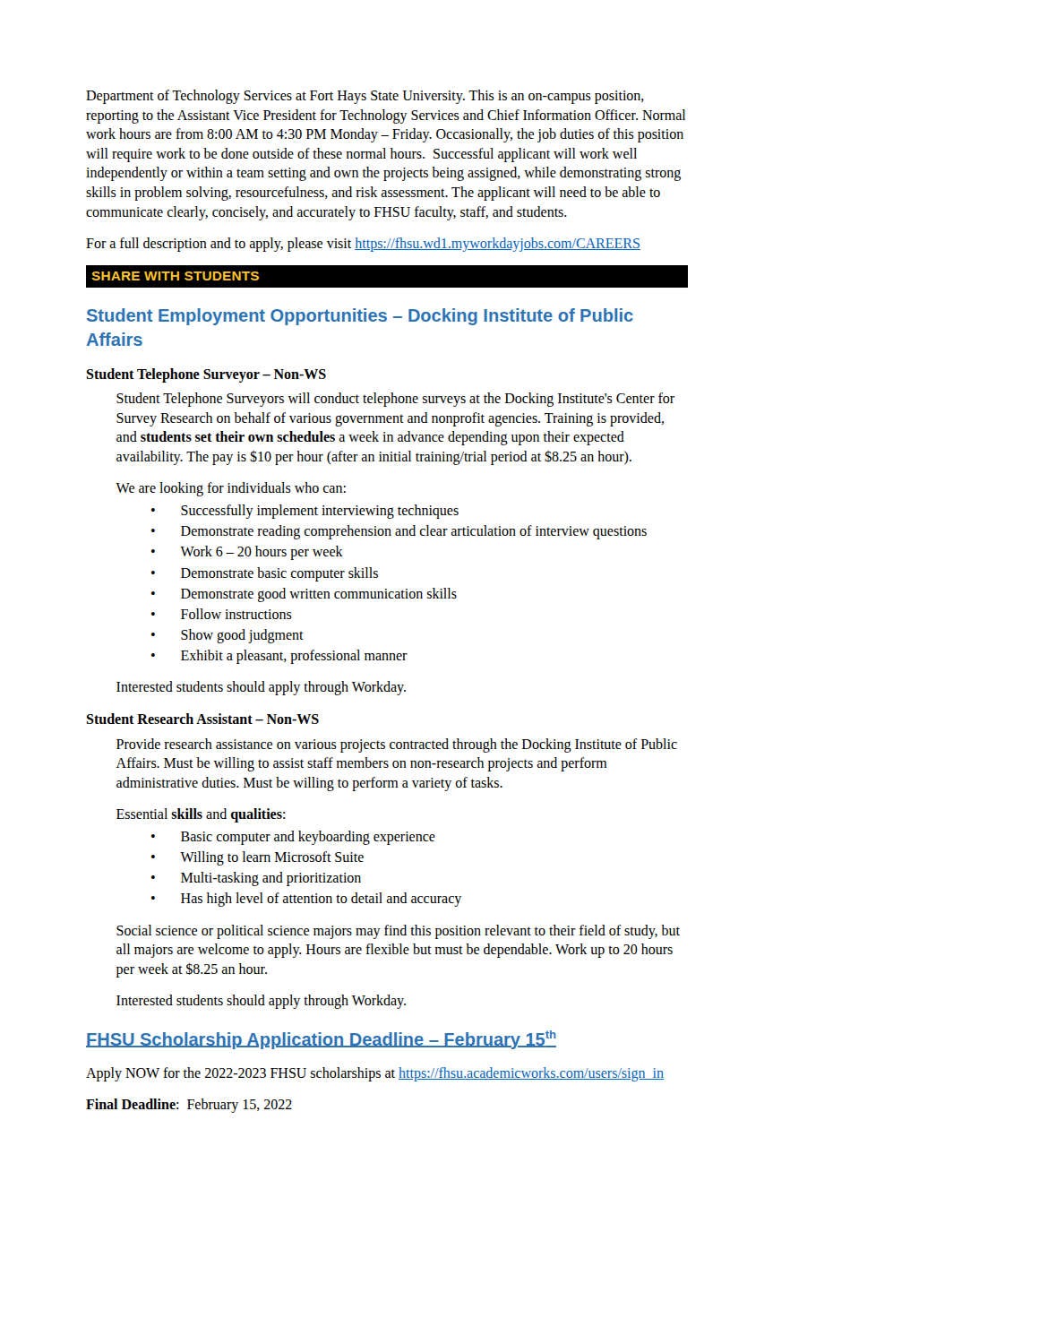Department of Technology Services at Fort Hays State University. This is an on-campus position, reporting to the Assistant Vice President for Technology Services and Chief Information Officer. Normal work hours are from 8:00 AM to 4:30 PM Monday – Friday. Occasionally, the job duties of this position will require work to be done outside of these normal hours. Successful applicant will work well independently or within a team setting and own the projects being assigned, while demonstrating strong skills in problem solving, resourcefulness, and risk assessment. The applicant will need to be able to communicate clearly, concisely, and accurately to FHSU faculty, staff, and students.
For a full description and to apply, please visit https://fhsu.wd1.myworkdayjobs.com/CAREERS
SHARE WITH STUDENTS
Student Employment Opportunities – Docking Institute of Public Affairs
Student Telephone Surveyor – Non-WS
Student Telephone Surveyors will conduct telephone surveys at the Docking Institute's Center for Survey Research on behalf of various government and nonprofit agencies. Training is provided, and students set their own schedules a week in advance depending upon their expected availability. The pay is $10 per hour (after an initial training/trial period at $8.25 an hour).
We are looking for individuals who can:
Successfully implement interviewing techniques
Demonstrate reading comprehension and clear articulation of interview questions
Work 6 – 20 hours per week
Demonstrate basic computer skills
Demonstrate good written communication skills
Follow instructions
Show good judgment
Exhibit a pleasant, professional manner
Interested students should apply through Workday.
Student Research Assistant – Non-WS
Provide research assistance on various projects contracted through the Docking Institute of Public Affairs. Must be willing to assist staff members on non-research projects and perform administrative duties. Must be willing to perform a variety of tasks.
Essential skills and qualities:
Basic computer and keyboarding experience
Willing to learn Microsoft Suite
Multi-tasking and prioritization
Has high level of attention to detail and accuracy
Social science or political science majors may find this position relevant to their field of study, but all majors are welcome to apply. Hours are flexible but must be dependable. Work up to 20 hours per week at $8.25 an hour.
Interested students should apply through Workday.
FHSU Scholarship Application Deadline – February 15th
Apply NOW for the 2022-2023 FHSU scholarships at https://fhsu.academicworks.com/users/sign_in
Final Deadline: February 15, 2022